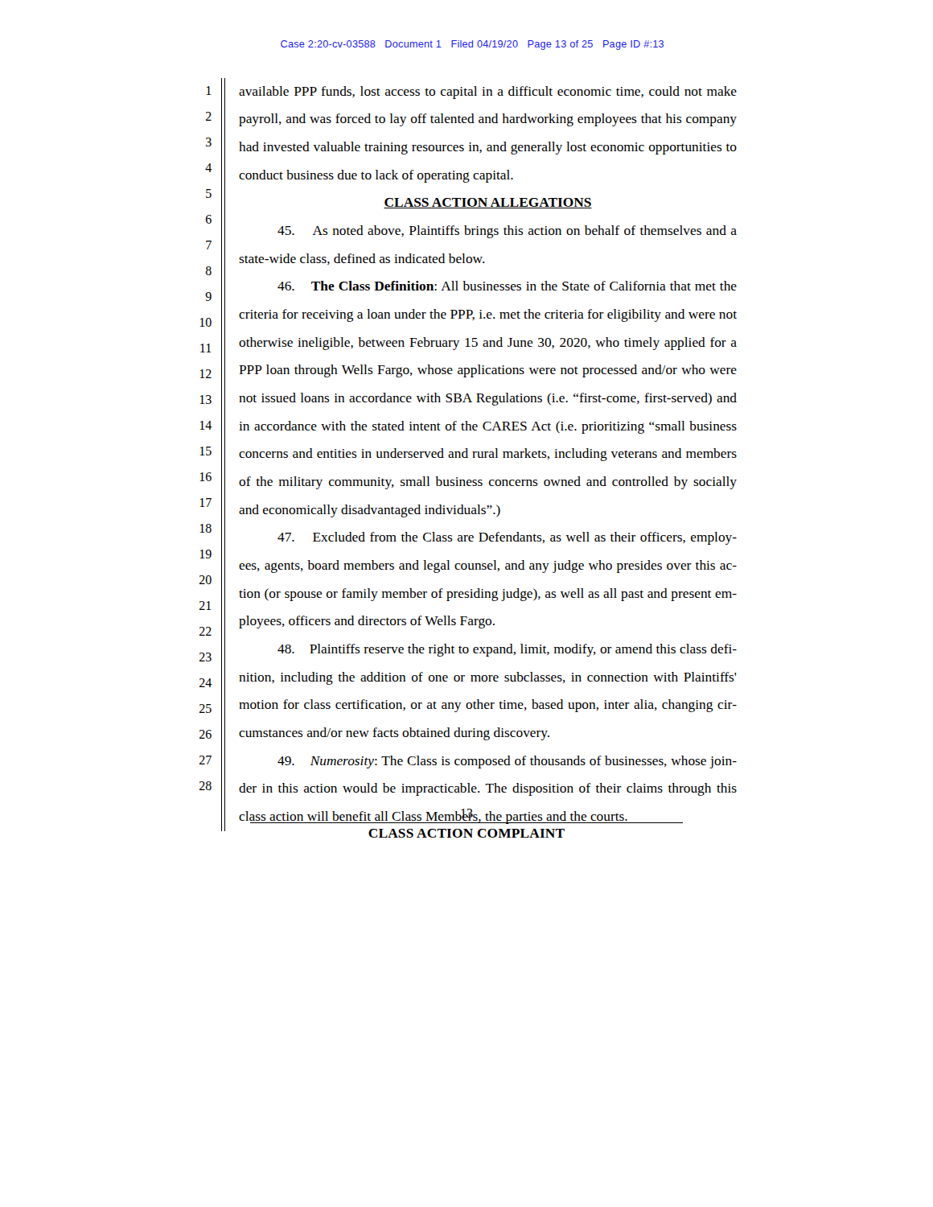Case 2:20-cv-03588 Document 1 Filed 04/19/20 Page 13 of 25 Page ID #:13
1
2
3
4
5
6
7
8
9
10
11
12
13
14
15
16
17
18
19
20
21
22
23
24
25
26
27
28
available PPP funds, lost access to capital in a difficult economic time, could not make payroll, and was forced to lay off talented and hardworking employees that his company had invested valuable training resources in, and generally lost economic opportunities to conduct business due to lack of operating capital.
CLASS ACTION ALLEGATIONS
45. As noted above, Plaintiffs brings this action on behalf of themselves and a state-wide class, defined as indicated below.
46. The Class Definition: All businesses in the State of California that met the criteria for receiving a loan under the PPP, i.e. met the criteria for eligibility and were not otherwise ineligible, between February 15 and June 30, 2020, who timely applied for a PPP loan through Wells Fargo, whose applications were not processed and/or who were not issued loans in accordance with SBA Regulations (i.e. “first-come, first-served) and in accordance with the stated intent of the CARES Act (i.e. prioritizing “small business concerns and entities in underserved and rural markets, including veterans and members of the military community, small business concerns owned and controlled by socially and economically disadvantaged individuals”.)
47. Excluded from the Class are Defendants, as well as their officers, employees, agents, board members and legal counsel, and any judge who presides over this action (or spouse or family member of presiding judge), as well as all past and present employees, officers and directors of Wells Fargo.
48. Plaintiffs reserve the right to expand, limit, modify, or amend this class definition, including the addition of one or more subclasses, in connection with Plaintiffs' motion for class certification, or at any other time, based upon, inter alia, changing circumstances and/or new facts obtained during discovery.
49. Numerosity: The Class is composed of thousands of businesses, whose joinder in this action would be impracticable. The disposition of their claims through this class action will benefit all Class Members, the parties and the courts.
13
CLASS ACTION COMPLAINT